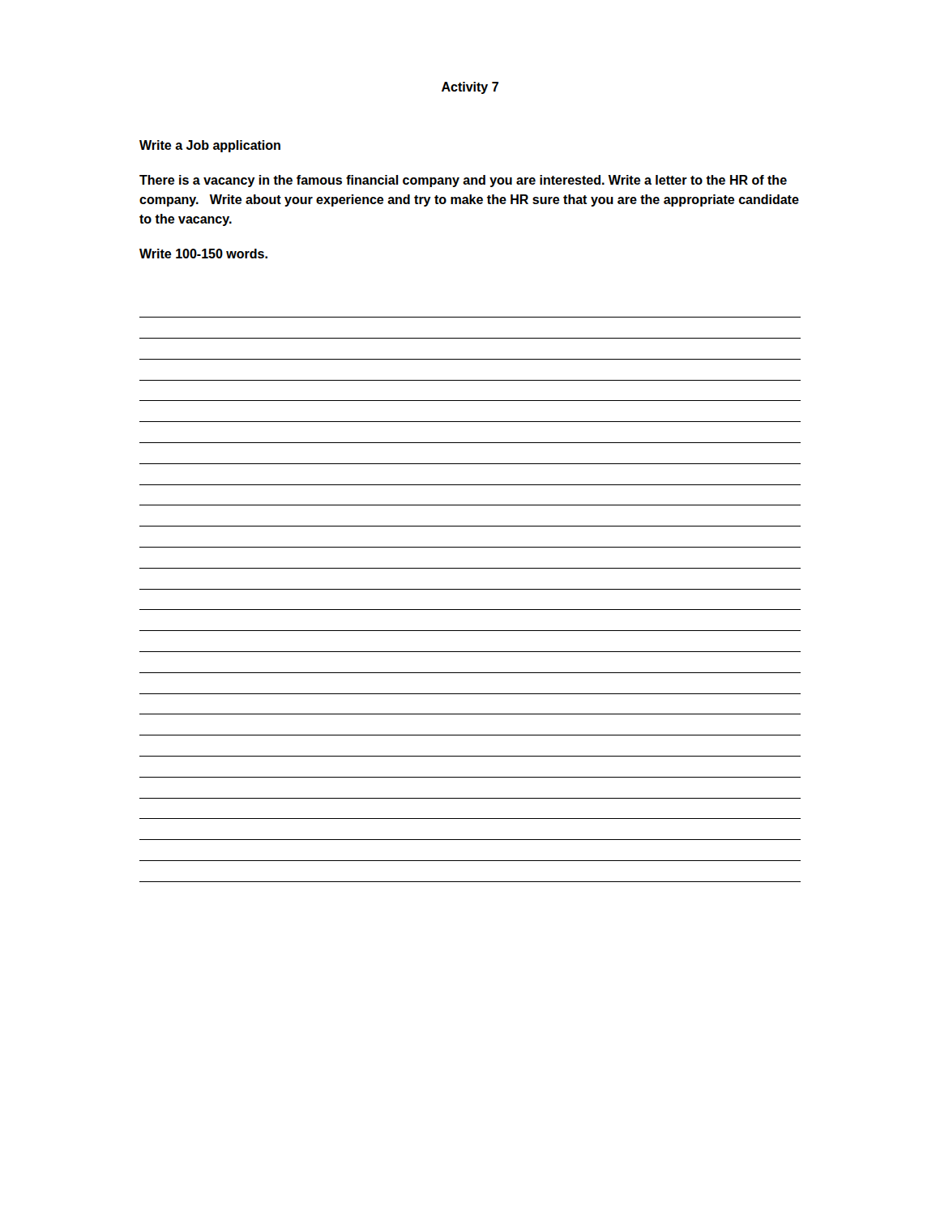Activity 7
Write a Job application
There is a vacancy in the famous financial company and you are interested. Write a letter to the HR of the company. Write about your experience and try to make the HR sure that you are the appropriate candidate to the vacancy.
Write 100-150 words.